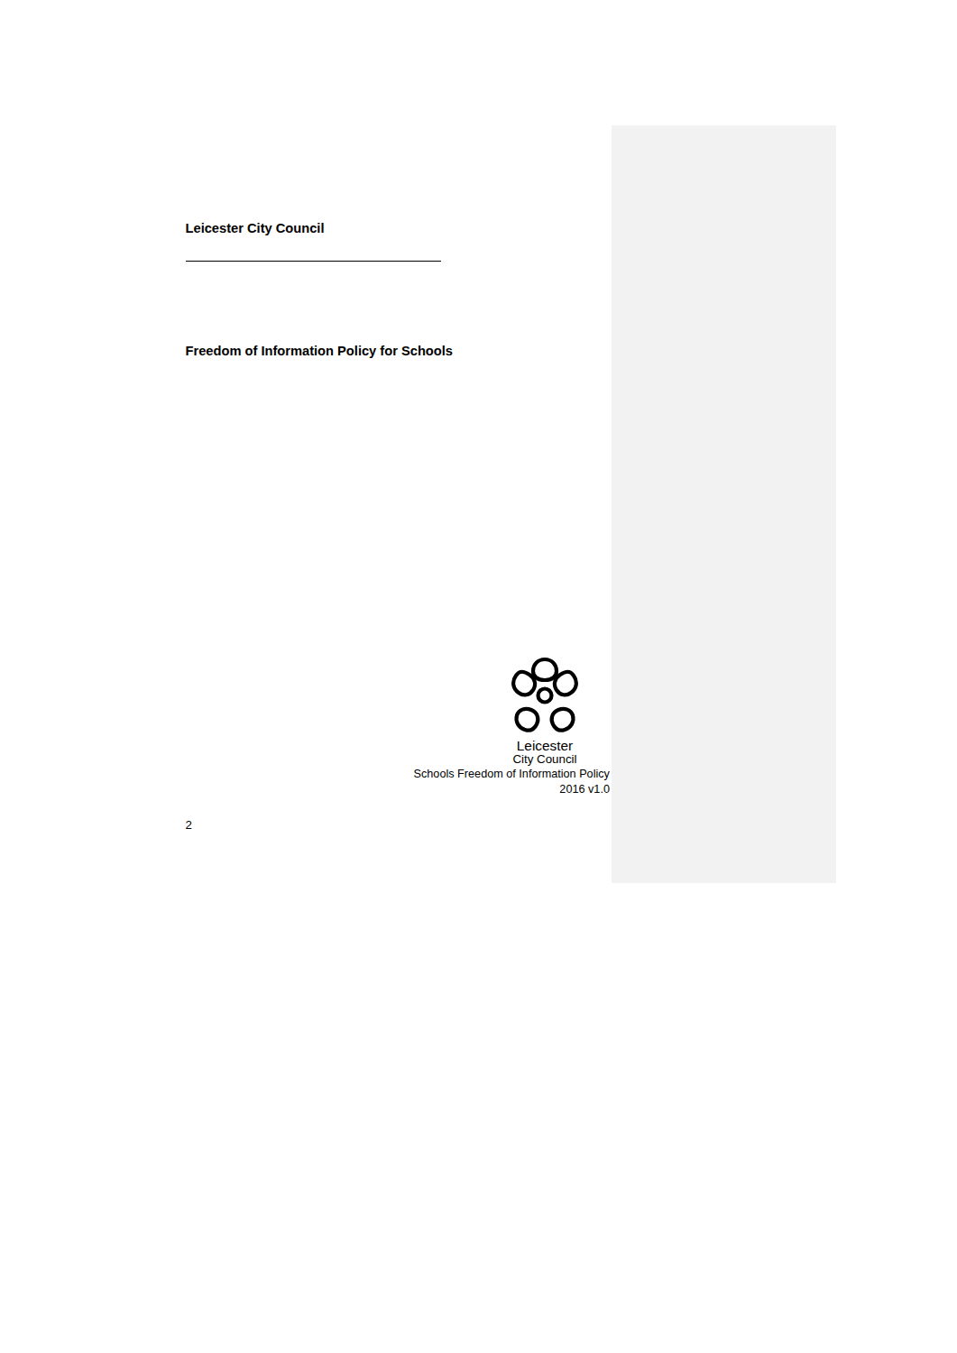Leicester City Council
Freedom of Information Policy for Schools
Leicester City Council
Schools Freedom of Information Policy
2016 v1.0
2